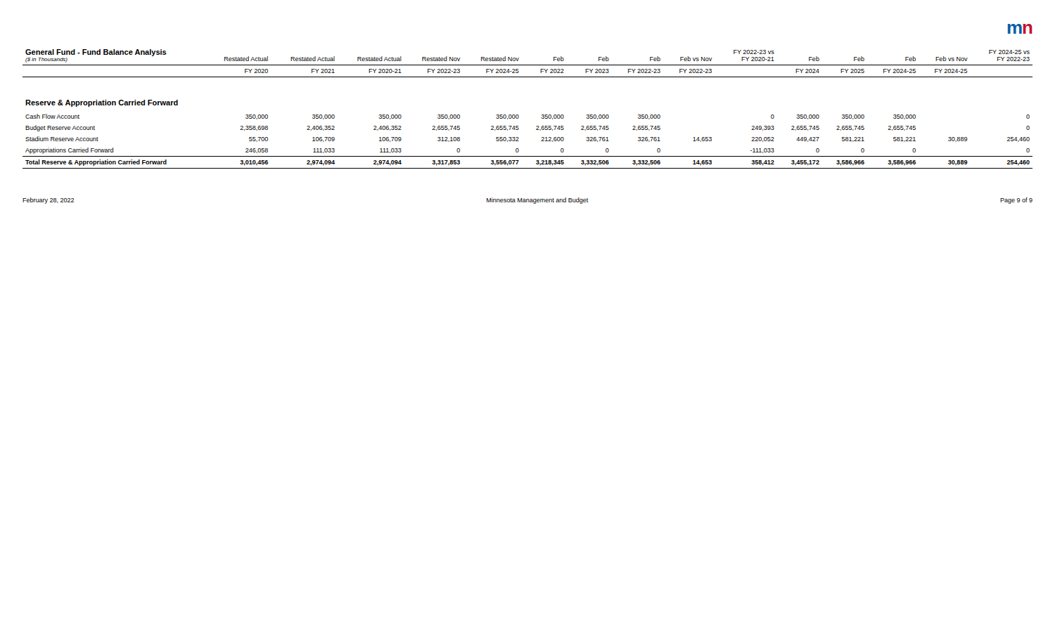mn
| General Fund - Fund Balance Analysis ($ in Thousands) | Restated Actual | Restated Actual | Restated Actual | Restated Nov | Restated Nov | Feb | Feb | Feb | Feb vs Nov | FY 2022-23 vs FY 2020-21 | Feb | Feb | Feb | Feb vs Nov | FY 2024-25 vs FY 2022-23 |
| --- | --- | --- | --- | --- | --- | --- | --- | --- | --- | --- | --- | --- | --- | --- | --- |
| | FY 2020 | FY 2021 | FY 2020-21 | FY 2022-23 | FY 2024-25 | FY 2022 | FY 2023 | FY 2022-23 | FY 2022-23 | | FY 2024 | FY 2025 | FY 2024-25 | FY 2024-25 | |
| Reserve & Appropriation Carried Forward |
| Cash Flow Account | 350,000 | 350,000 | 350,000 | 350,000 | 350,000 | 350,000 | 350,000 | 350,000 | | 0 | 350,000 | 350,000 | 350,000 | | 0 |
| Budget Reserve Account | 2,358,698 | 2,406,352 | 2,406,352 | 2,655,745 | 2,655,745 | 2,655,745 | 2,655,745 | 2,655,745 | | 249,393 | 2,655,745 | 2,655,745 | 2,655,745 | | 0 |
| Stadium Reserve Account | 55,700 | 106,709 | 106,709 | 312,108 | 550,332 | 212,600 | 326,761 | 326,761 | 14,653 | 220,052 | 449,427 | 581,221 | 581,221 | 30,889 | 254,460 |
| Appropriations Carried Forward | 246,058 | 111,033 | 111,033 | 0 | 0 | 0 | 0 | 0 | | -111,033 | 0 | 0 | 0 | | 0 |
| Total Reserve & Appropriation Carried Forward | 3,010,456 | 2,974,094 | 2,974,094 | 3,317,853 | 3,556,077 | 3,218,345 | 3,332,506 | 3,332,506 | 14,653 | 358,412 | 3,455,172 | 3,586,966 | 3,586,966 | 30,889 | 254,460 |
February 28, 2022
Minnesota Management and Budget
Page 9 of 9